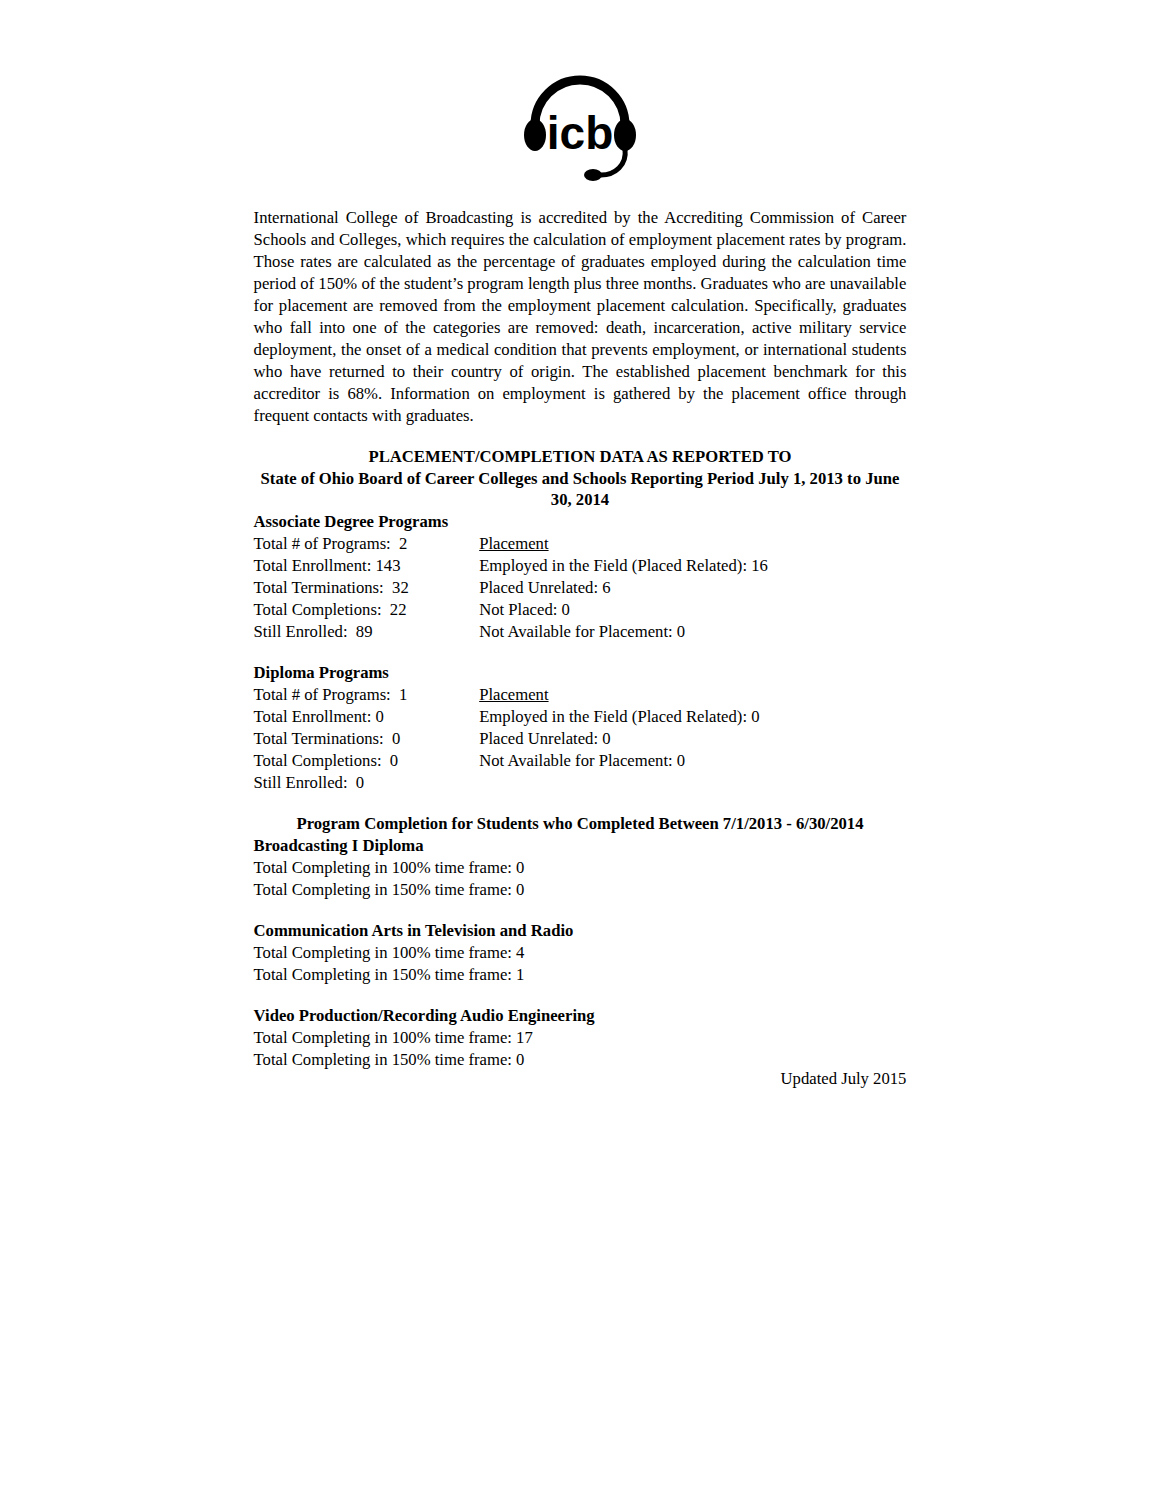icb
International College of Broadcasting is accredited by the Accrediting Commission of Career Schools and Colleges, which requires the calculation of employment placement rates by program. Those rates are calculated as the percentage of graduates employed during the calculation time period of 150% of the student’s program length plus three months. Graduates who are unavailable for placement are removed from the employment placement calculation. Specifically, graduates who fall into one of the categories are removed: death, incarceration, active military service deployment, the onset of a medical condition that prevents employment, or international students who have returned to their country of origin. The established placement benchmark for this accreditor is 68%. Information on employment is gathered by the placement office through frequent contacts with graduates.
PLACEMENT/COMPLETION DATA AS REPORTED TO
State of Ohio Board of Career Colleges and Schools Reporting Period July 1, 2013 to June 30, 2014
Associate Degree Programs
| Total # of Programs: 2 | Placement |
| Total Enrollment: 143 | Employed in the Field (Placed Related): 16 |
| Total Terminations: 32 | Placed Unrelated: 6 |
| Total Completions: 22 | Not Placed: 0 |
| Still Enrolled: 89 | Not Available for Placement: 0 |
Diploma Programs
| Total # of Programs: 1 | Placement |
| Total Enrollment: 0 | Employed in the Field (Placed Related): 0 |
| Total Terminations: 0 | Placed Unrelated: 0 |
| Total Completions: 0 | Not Available for Placement: 0 |
| Still Enrolled: 0 | |
Program Completion for Students who Completed Between 7/1/2013 - 6/30/2014
Broadcasting I Diploma
Total Completing in 100% time frame: 0
Total Completing in 150% time frame: 0
Communication Arts in Television and Radio
Total Completing in 100% time frame: 4
Total Completing in 150% time frame: 1
Video Production/Recording Audio Engineering
Total Completing in 100% time frame: 17
Total Completing in 150% time frame: 0
Updated July 2015